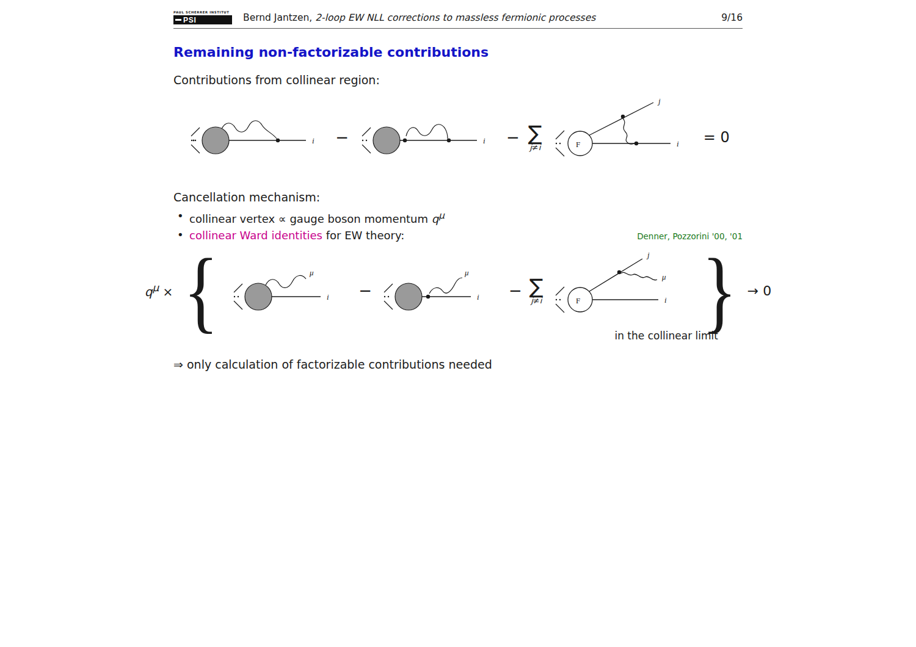PAUL SCHERRER INSTITUT
PSI
Bernd Jantzen, 2-loop EW NLL corrections to massless fermionic processes
9/16
Remaining non-factorizable contributions
Contributions from collinear region:
i
−
i
−
∑
j≠i
F i j
= 0
Cancellation mechanism:
collinear vertex ∝ gauge boson momentum qμ
collinear Ward identities for EW theory: Denner, Pozzorini '00, '01
qμ ×
{
i μ
−
i μ
−
∑
j≠i
F i j μ
}
→ 0
in the collinear limit
⇒ only calculation of factorizable contributions needed